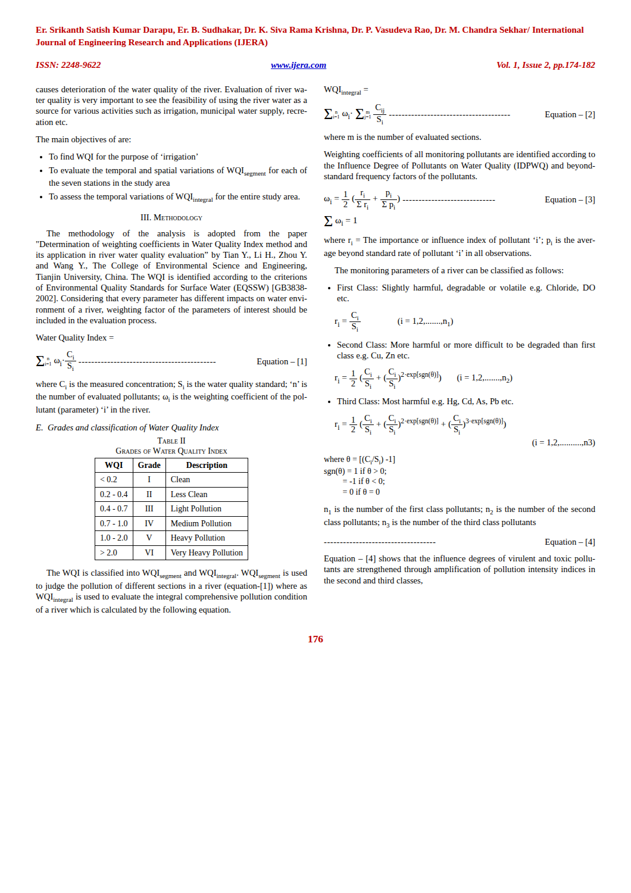Er. Srikanth Satish Kumar Darapu, Er. B. Sudhakar, Dr. K. Siva Rama Krishna, Dr. P. Vasudeva Rao, Dr. M. Chandra Sekhar/ International Journal of Engineering Research and Applications (IJERA)
ISSN: 2248-9622 www.ijera.com Vol. 1, Issue 2, pp.174-182
causes deterioration of the water quality of the river. Evaluation of river water quality is very important to see the feasibility of using the river water as a source for various activities such as irrigation, municipal water supply, recreation etc.
The main objectives of are:
To find WQI for the purpose of ‘irrigation’
To evaluate the temporal and spatial variations of WQIsegment for each of the seven stations in the study area
To assess the temporal variations of WQIintegral for the entire study area.
III. Methodology
The methodology of the analysis is adopted from the paper "Determination of weighting coefficients in Water Quality Index method and its application in river water quality evaluation” by Tian Y., Li H., Zhou Y. and Wang Y., The College of Environmental Science and Engineering, Tianjin University, China. The WQI is identified according to the criterions of Environmental Quality Standards for Surface Water (EQSSW) [GB3838-2002]. Considering that every parameter has different impacts on water environment of a river, weighting factor of the parameters of interest should be included in the evaluation process.
Water Quality Index =
Σn
i=1 ωi·Ci Si ------------------------------------------- Equation – [1]
where Ci is the measured concentration; Si is the water quality standard; ‘n’ is the number of evaluated pollutants; ωi is the weighting coefficient of the pollutant (parameter) ‘i’ in the river.
E. Grades and classification of Water Quality Index
Table II Grades of Water Quality Index
| WQI | Grade | Description |
| --- | --- | --- |
| < 0.2 | I | Clean |
| 0.2 - 0.4 | II | Less Clean |
| 0.4 - 0.7 | III | Light Pollution |
| 0.7 - 1.0 | IV | Medium Pollution |
| 1.0 - 2.0 | V | Heavy Pollution |
| > 2.0 | VI | Very Heavy Pollution |
The WQI is classified into WQIsegment and WQIintegral. WQIsegment is used to judge the pollution of different sections in a river (equation-[1]) where as WQIintegral is used to evaluate the integral comprehensive pollution condition of a river which is calculated by the following equation.
WQIintegral =
Σn
i=1 ωi· Σm
j=1 Cij Si -------------------------------------- Equation – [2]
where m is the number of evaluated sections.
Weighting coefficients of all monitoring pollutants are identified according to the Influence Degree of Pollutants on Water Quality (IDPWQ) and beyond-standard frequency factors of the pollutants.
ωi = 12 (ri Σ ri + pi Σ pi) ----------------------------- Equation – [3]
Σ ωi = 1
where ri = The importance or influence index of pollutant ‘i’; pi is the average beyond standard rate of pollutant ‘i’ in all observations.
The monitoring parameters of a river can be classified as follows:
First Class: Slightly harmful, degradable or volatile e.g. Chloride, DO etc.
ri = Ci Si (i = 1,2,.......,n1)
Second Class: More harmful or more difficult to be degraded than first class e.g. Cu, Zn etc.
ri = 12 (Ci Si + (Ci Si)2·exp[sgn(θ)]) (i = 1,2,.......,n2)
Third Class: Most harmful e.g. Hg, Cd, As, Pb etc.
ri = 12 (Ci Si + (Ci Si)2·exp[sgn(θ)] + (Ci Si)3·exp[sgn(θ)])
(i = 1,2,..........,n3)
where θ = [(Ci/Si) -1]
sgn(θ) = 1 if θ > 0;
= -1 if θ < 0;
= 0 if θ = 0
n1 is the number of the first class pollutants; n2 is the number of the second class pollutants; n3 is the number of the third class pollutants
----------------------------------- Equation – [4]
Equation – [4] shows that the influence degrees of virulent and toxic pollutants are strengthened through amplification of pollution intensity indices in the second and third classes,
176